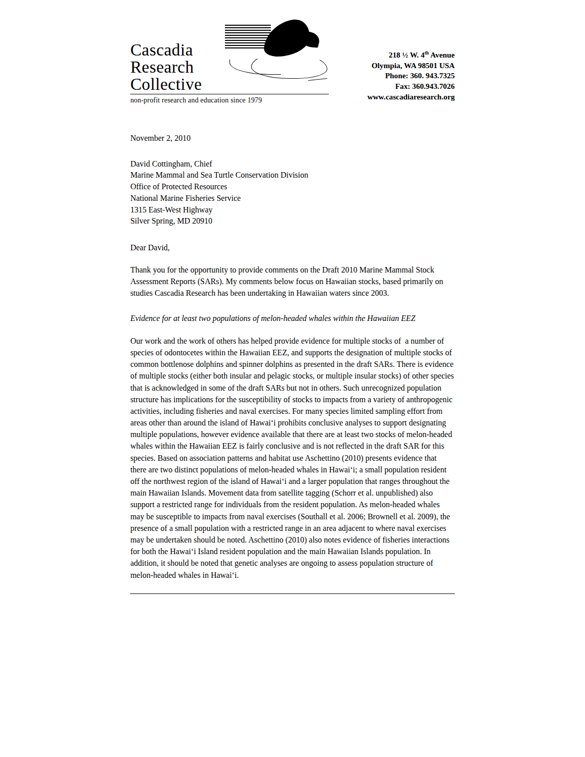Cascadia
Research
Collective
non-profit research and education since 1979
218 ½ W. 4th Avenue
Olympia, WA 98501 USA
Phone: 360. 943.7325
Fax: 360.943.7026
www.cascadiaresearch.org
November 2, 2010
David Cottingham, Chief
Marine Mammal and Sea Turtle Conservation Division
Office of Protected Resources
National Marine Fisheries Service
1315 East-West Highway
Silver Spring, MD 20910
Dear David,
Thank you for the opportunity to provide comments on the Draft 2010 Marine Mammal Stock Assessment Reports (SARs). My comments below focus on Hawaiian stocks, based primarily on studies Cascadia Research has been undertaking in Hawaiian waters since 2003.
Evidence for at least two populations of melon-headed whales within the Hawaiian EEZ
Our work and the work of others has helped provide evidence for multiple stocks of a number of species of odontocetes within the Hawaiian EEZ, and supports the designation of multiple stocks of common bottlenose dolphins and spinner dolphins as presented in the draft SARs. There is evidence of multiple stocks (either both insular and pelagic stocks, or multiple insular stocks) of other species that is acknowledged in some of the draft SARs but not in others. Such unrecognized population structure has implications for the susceptibility of stocks to impacts from a variety of anthropogenic activities, including fisheries and naval exercises. For many species limited sampling effort from areas other than around the island of Hawaiʻi prohibits conclusive analyses to support designating multiple populations, however evidence available that there are at least two stocks of melon-headed whales within the Hawaiian EEZ is fairly conclusive and is not reflected in the draft SAR for this species. Based on association patterns and habitat use Aschettino (2010) presents evidence that there are two distinct populations of melon-headed whales in Hawaiʻi; a small population resident off the northwest region of the island of Hawaiʻi and a larger population that ranges throughout the main Hawaiian Islands. Movement data from satellite tagging (Schorr et al. unpublished) also support a restricted range for individuals from the resident population. As melon-headed whales may be susceptible to impacts from naval exercises (Southall et al. 2006; Brownell et al. 2009), the presence of a small population with a restricted range in an area adjacent to where naval exercises may be undertaken should be noted. Aschettino (2010) also notes evidence of fisheries interactions for both the Hawaiʻi Island resident population and the main Hawaiian Islands population. In addition, it should be noted that genetic analyses are ongoing to assess population structure of melon-headed whales in Hawaiʻi.